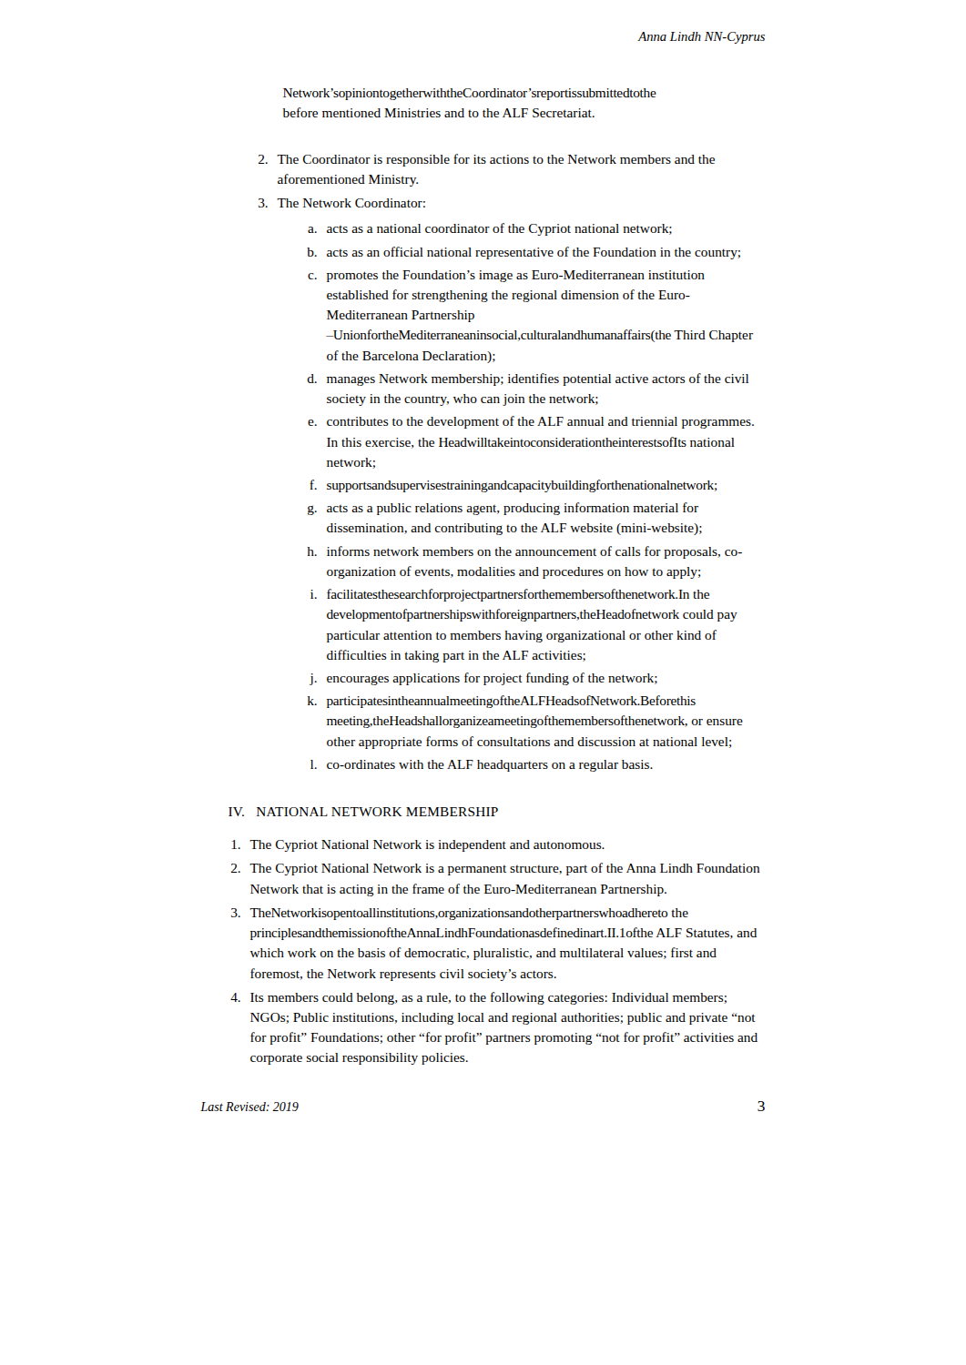Anna Lindh NN-Cyprus
Network’sopiniontogetherwiththeCoordinator’sreportissubmittedtothe
before mentioned Ministries and to the ALF Secretariat.
The Coordinator is responsible for its actions to the Network members and the aforementioned Ministry.
The Network Coordinator:
acts as a national coordinator of the Cypriot national network;
acts as an official national representative of the Foundation in the country;
promotes the Foundation’s image as Euro-Mediterranean institution established for strengthening the regional dimension of the Euro-Mediterranean Partnership
–UnionfortheMediterraneaninsocial,culturalandhumanaffairs(the Third Chapter of the Barcelona Declaration);
manages Network membership; identifies potential active actors of the civil society in the country, who can join the network;
contributes to the development of the ALF annual and triennial programmes. In this exercise, the HeadwilltakeintoconsiderationtheinterestsofIts national network;
supportsandsupervisestrainingandcapacitybuildingforthenationalnetwork;
acts as a public relations agent, producing information material for dissemination, and contributing to the ALF website (mini-website);
informs network members on the announcement of calls for proposals, co- organization of events, modalities and procedures on how to apply;
facilitatesthesearchforprojectpartnersforthemembersofthenetwork.In the developmentofpartnershipswithforeignpartners,theHeadofnetwork could pay particular attention to members having organizational or other kind of difficulties in taking part in the ALF activities;
encourages applications for project funding of the network;
participatesintheannualmeetingoftheALFHeadsofNetwork.Beforethis meeting,theHeadshallorganizeameetingofthemembersofthenetwork, or ensure other appropriate forms of consultations and discussion at national level;
co-ordinates with the ALF headquarters on a regular basis.
IV. National Network Membership
The Cypriot National Network is independent and autonomous.
The Cypriot National Network is a permanent structure, part of the Anna Lindh Foundation Network that is acting in the frame of the Euro-Mediterranean Partnership.
TheNetworkisopentoallinstitutions,organizationsandotherpartnerswhoadhereto the principlesandthemissionoftheAnnaLindhFoundationasdefinedinart.II.1ofthe ALF Statutes, and which work on the basis of democratic, pluralistic, and multilateral values; first and foremost, the Network represents civil society’s actors.
Its members could belong, as a rule, to the following categories: Individual members; NGOs; Public institutions, including local and regional authorities; public and private “not for profit” Foundations; other “for profit” partners promoting “not for profit” activities and corporate social responsibility policies.
Last Revised: 2019 3